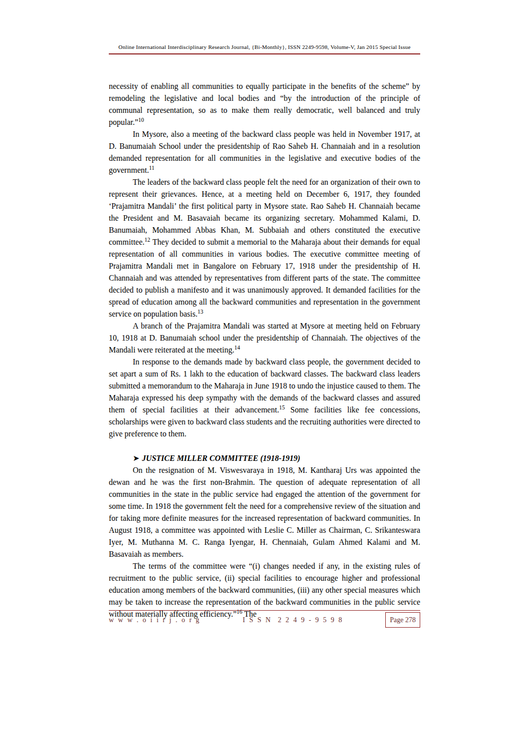Online International Interdisciplinary Research Journal, {Bi-Monthly}, ISSN 2249-9598, Volume-V, Jan 2015 Special Issue
necessity of enabling all communities to equally participate in the benefits of the scheme” by remodeling the legislative and local bodies and “by the introduction of the principle of communal representation, so as to make them really democratic, well balanced and truly popular.”10
In Mysore, also a meeting of the backward class people was held in November 1917, at D. Banumaiah School under the presidentship of Rao Saheb H. Channaiah and in a resolution demanded representation for all communities in the legislative and executive bodies of the government.11
The leaders of the backward class people felt the need for an organization of their own to represent their grievances. Hence, at a meeting held on December 6, 1917, they founded ‘Prajamitra Mandali’ the first political party in Mysore state. Rao Saheb H. Channaiah became the President and M. Basavaiah became its organizing secretary. Mohammed Kalami, D. Banumaiah, Mohammed Abbas Khan, M. Subbaiah and others constituted the executive committee.12 They decided to submit a memorial to the Maharaja about their demands for equal representation of all communities in various bodies. The executive committee meeting of Prajamitra Mandali met in Bangalore on February 17, 1918 under the presidentship of H. Channaiah and was attended by representatives from different parts of the state. The committee decided to publish a manifesto and it was unanimously approved. It demanded facilities for the spread of education among all the backward communities and representation in the government service on population basis.13
A branch of the Prajamitra Mandali was started at Mysore at meeting held on February 10, 1918 at D. Banumaiah school under the presidentship of Channaiah. The objectives of the Mandali were reiterated at the meeting.14
In response to the demands made by backward class people, the government decided to set apart a sum of Rs. 1 lakh to the education of backward classes. The backward class leaders submitted a memorandum to the Maharaja in June 1918 to undo the injustice caused to them. The Maharaja expressed his deep sympathy with the demands of the backward classes and assured them of special facilities at their advancement.15 Some facilities like fee concessions, scholarships were given to backward class students and the recruiting authorities were directed to give preference to them.
➤JUSTICE MILLER COMMITTEE (1918-1919)
On the resignation of M. Viswesvaraya in 1918, M. Kantharaj Urs was appointed the dewan and he was the first non-Brahmin. The question of adequate representation of all communities in the state in the public service had engaged the attention of the government for some time. In 1918 the government felt the need for a comprehensive review of the situation and for taking more definite measures for the increased representation of backward communities. In August 1918, a committee was appointed with Leslie C. Miller as Chairman, C. Srikanteswara Iyer, M. Muthanna M. C. Ranga Iyengar, H. Chennaiah, Gulam Ahmed Kalami and M. Basavaiah as members.
The terms of the committee were “(i) changes needed if any, in the existing rules of recruitment to the public service, (ii) special facilities to encourage higher and professional education among members of the backward communities, (iii) any other special measures which may be taken to increase the representation of the backward communities in the public service without materially affecting efficiency.”16 The
w w w . o i i r j . o r g I S S N 2 2 4 9 - 9 5 9 8 Page 278